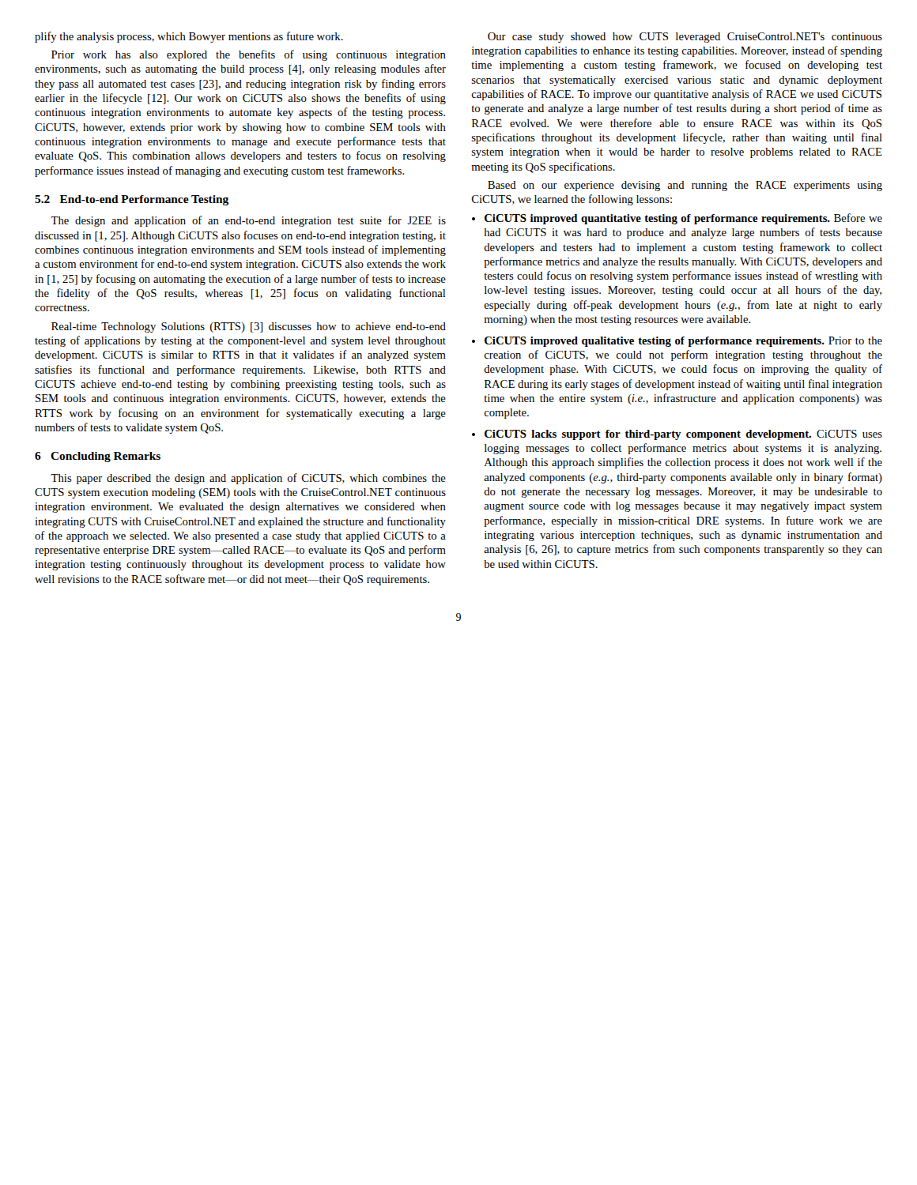plify the analysis process, which Bowyer mentions as future work.
Prior work has also explored the benefits of using continuous integration environments, such as automating the build process [4], only releasing modules after they pass all automated test cases [23], and reducing integration risk by finding errors earlier in the lifecycle [12]. Our work on CiCUTS also shows the benefits of using continuous integration environments to automate key aspects of the testing process. CiCUTS, however, extends prior work by showing how to combine SEM tools with continuous integration environments to manage and execute performance tests that evaluate QoS. This combination allows developers and testers to focus on resolving performance issues instead of managing and executing custom test frameworks.
5.2 End-to-end Performance Testing
The design and application of an end-to-end integration test suite for J2EE is discussed in [1, 25]. Although CiCUTS also focuses on end-to-end integration testing, it combines continuous integration environments and SEM tools instead of implementing a custom environment for end-to-end system integration. CiCUTS also extends the work in [1, 25] by focusing on automating the execution of a large number of tests to increase the fidelity of the QoS results, whereas [1, 25] focus on validating functional correctness.
Real-time Technology Solutions (RTTS) [3] discusses how to achieve end-to-end testing of applications by testing at the component-level and system level throughout development. CiCUTS is similar to RTTS in that it validates if an analyzed system satisfies its functional and performance requirements. Likewise, both RTTS and CiCUTS achieve end-to-end testing by combining preexisting testing tools, such as SEM tools and continuous integration environments. CiCUTS, however, extends the RTTS work by focusing on an environment for systematically executing a large numbers of tests to validate system QoS.
6 Concluding Remarks
This paper described the design and application of CiCUTS, which combines the CUTS system execution modeling (SEM) tools with the CruiseControl.NET continuous integration environment. We evaluated the design alternatives we considered when integrating CUTS with CruiseControl.NET and explained the structure and functionality of the approach we selected. We also presented a case study that applied CiCUTS to a representative enterprise DRE system—called RACE—to evaluate its QoS and perform integration testing continuously throughout its development process to validate how well revisions to the RACE software met—or did not meet—their QoS requirements.
Our case study showed how CUTS leveraged CruiseControl.NET's continuous integration capabilities to enhance its testing capabilities. Moreover, instead of spending time implementing a custom testing framework, we focused on developing test scenarios that systematically exercised various static and dynamic deployment capabilities of RACE. To improve our quantitative analysis of RACE we used CiCUTS to generate and analyze a large number of test results during a short period of time as RACE evolved. We were therefore able to ensure RACE was within its QoS specifications throughout its development lifecycle, rather than waiting until final system integration when it would be harder to resolve problems related to RACE meeting its QoS specifications.
Based on our experience devising and running the RACE experiments using CiCUTS, we learned the following lessons:
CiCUTS improved quantitative testing of performance requirements. Before we had CiCUTS it was hard to produce and analyze large numbers of tests because developers and testers had to implement a custom testing framework to collect performance metrics and analyze the results manually. With CiCUTS, developers and testers could focus on resolving system performance issues instead of wrestling with low-level testing issues. Moreover, testing could occur at all hours of the day, especially during off-peak development hours (e.g., from late at night to early morning) when the most testing resources were available.
CiCUTS improved qualitative testing of performance requirements. Prior to the creation of CiCUTS, we could not perform integration testing throughout the development phase. With CiCUTS, we could focus on improving the quality of RACE during its early stages of development instead of waiting until final integration time when the entire system (i.e., infrastructure and application components) was complete.
CiCUTS lacks support for third-party component development. CiCUTS uses logging messages to collect performance metrics about systems it is analyzing. Although this approach simplifies the collection process it does not work well if the analyzed components (e.g., third-party components available only in binary format) do not generate the necessary log messages. Moreover, it may be undesirable to augment source code with log messages because it may negatively impact system performance, especially in mission-critical DRE systems. In future work we are integrating various interception techniques, such as dynamic instrumentation and analysis [6, 26], to capture metrics from such components transparently so they can be used within CiCUTS.
9